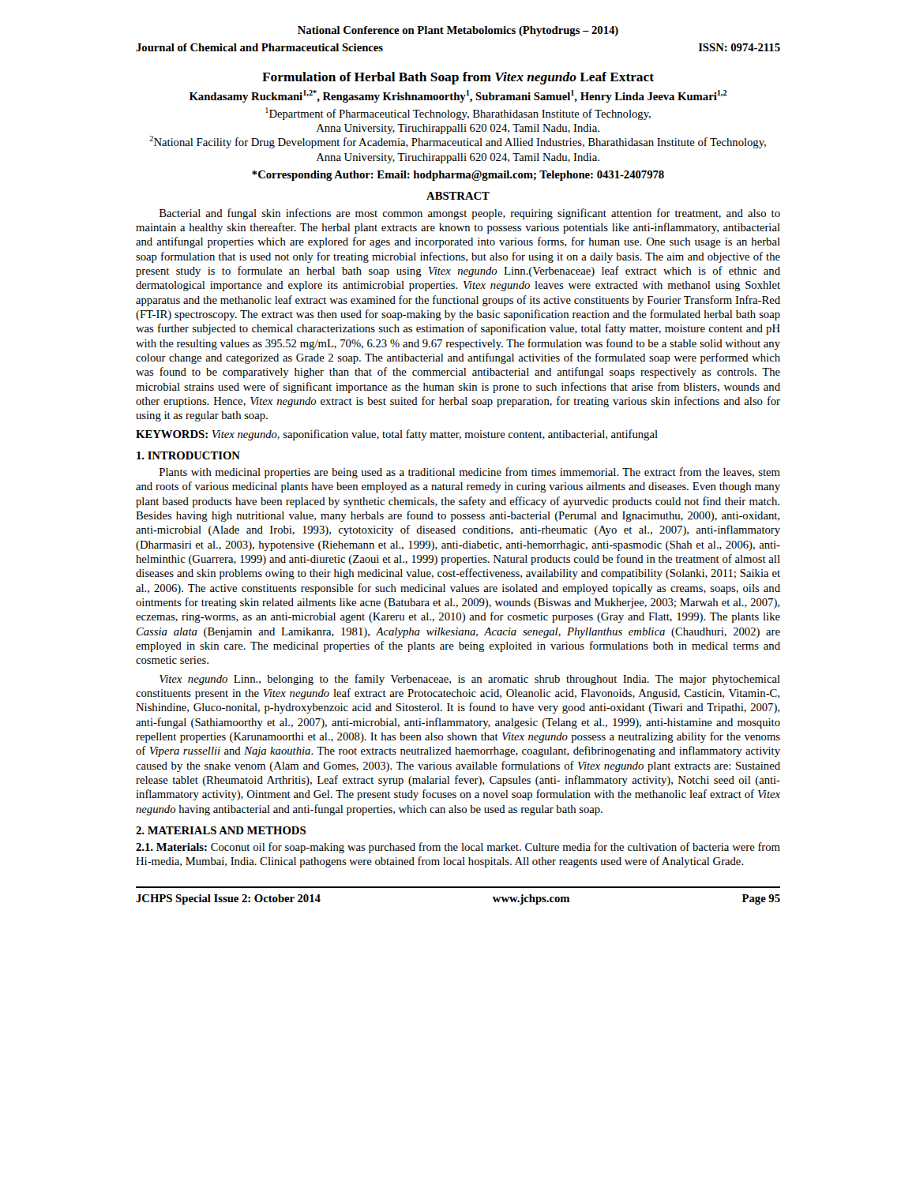National Conference on Plant Metabolomics (Phytodrugs – 2014)
Journal of Chemical and Pharmaceutical Sciences ISSN: 0974-2115
Formulation of Herbal Bath Soap from Vitex negundo Leaf Extract
Kandasamy Ruckmani1,2*, Rengasamy Krishnamoorthy1, Subramani Samuel1, Henry Linda Jeeva Kumari1,2
1Department of Pharmaceutical Technology, Bharathidasan Institute of Technology,
Anna University, Tiruchirappalli 620 024, Tamil Nadu, India.
2National Facility for Drug Development for Academia, Pharmaceutical and Allied Industries, Bharathidasan Institute of Technology, Anna University, Tiruchirappalli 620 024, Tamil Nadu, India.
*Corresponding Author: Email: hodpharma@gmail.com; Telephone: 0431-2407978
ABSTRACT
Bacterial and fungal skin infections are most common amongst people, requiring significant attention for treatment, and also to maintain a healthy skin thereafter. The herbal plant extracts are known to possess various potentials like anti-inflammatory, antibacterial and antifungal properties which are explored for ages and incorporated into various forms, for human use. One such usage is an herbal soap formulation that is used not only for treating microbial infections, but also for using it on a daily basis. The aim and objective of the present study is to formulate an herbal bath soap using Vitex negundo Linn.(Verbenaceae) leaf extract which is of ethnic and dermatological importance and explore its antimicrobial properties. Vitex negundo leaves were extracted with methanol using Soxhlet apparatus and the methanolic leaf extract was examined for the functional groups of its active constituents by Fourier Transform Infra-Red (FT-IR) spectroscopy. The extract was then used for soap-making by the basic saponification reaction and the formulated herbal bath soap was further subjected to chemical characterizations such as estimation of saponification value, total fatty matter, moisture content and pH with the resulting values as 395.52 mg/mL, 70%, 6.23 % and 9.67 respectively. The formulation was found to be a stable solid without any colour change and categorized as Grade 2 soap. The antibacterial and antifungal activities of the formulated soap were performed which was found to be comparatively higher than that of the commercial antibacterial and antifungal soaps respectively as controls. The microbial strains used were of significant importance as the human skin is prone to such infections that arise from blisters, wounds and other eruptions. Hence, Vitex negundo extract is best suited for herbal soap preparation, for treating various skin infections and also for using it as regular bath soap.
KEYWORDS: Vitex negundo, saponification value, total fatty matter, moisture content, antibacterial, antifungal
1. INTRODUCTION
Plants with medicinal properties are being used as a traditional medicine from times immemorial. The extract from the leaves, stem and roots of various medicinal plants have been employed as a natural remedy in curing various ailments and diseases. Even though many plant based products have been replaced by synthetic chemicals, the safety and efficacy of ayurvedic products could not find their match. Besides having high nutritional value, many herbals are found to possess anti-bacterial (Perumal and Ignacimuthu, 2000), anti-oxidant, anti-microbial (Alade and Irobi, 1993), cytotoxicity of diseased conditions, anti-rheumatic (Ayo et al., 2007), anti-inflammatory (Dharmasiri et al., 2003), hypotensive (Riehemann et al., 1999), anti-diabetic, anti-hemorrhagic, anti-spasmodic (Shah et al., 2006), anti-helminthic (Guarrera, 1999) and anti-diuretic (Zaoui et al., 1999) properties. Natural products could be found in the treatment of almost all diseases and skin problems owing to their high medicinal value, cost-effectiveness, availability and compatibility (Solanki, 2011; Saikia et al., 2006). The active constituents responsible for such medicinal values are isolated and employed topically as creams, soaps, oils and ointments for treating skin related ailments like acne (Batubara et al., 2009), wounds (Biswas and Mukherjee, 2003; Marwah et al., 2007), eczemas, ring-worms, as an anti-microbial agent (Kareru et al., 2010) and for cosmetic purposes (Gray and Flatt, 1999). The plants like Cassia alata (Benjamin and Lamikanra, 1981), Acalypha wilkesiana, Acacia senegal, Phyllanthus emblica (Chaudhuri, 2002) are employed in skin care. The medicinal properties of the plants are being exploited in various formulations both in medical terms and cosmetic series.
Vitex negundo Linn., belonging to the family Verbenaceae, is an aromatic shrub throughout India. The major phytochemical constituents present in the Vitex negundo leaf extract are Protocatechoic acid, Oleanolic acid, Flavonoids, Angusid, Casticin, Vitamin-C, Nishindine, Gluco-nonital, p-hydroxybenzoic acid and Sitosterol. It is found to have very good anti-oxidant (Tiwari and Tripathi, 2007), anti-fungal (Sathiamoorthy et al., 2007), anti-microbial, anti-inflammatory, analgesic (Telang et al., 1999), anti-histamine and mosquito repellent properties (Karunamoorthi et al., 2008). It has been also shown that Vitex negundo possess a neutralizing ability for the venoms of Vipera russellii and Naja kaouthia. The root extracts neutralized haemorrhage, coagulant, defibrinogenating and inflammatory activity caused by the snake venom (Alam and Gomes, 2003). The various available formulations of Vitex negundo plant extracts are: Sustained release tablet (Rheumatoid Arthritis), Leaf extract syrup (malarial fever), Capsules (anti- inflammatory activity), Notchi seed oil (anti- inflammatory activity), Ointment and Gel. The present study focuses on a novel soap formulation with the methanolic leaf extract of Vitex negundo having antibacterial and anti-fungal properties, which can also be used as regular bath soap.
2. MATERIALS AND METHODS
2.1. Materials: Coconut oil for soap-making was purchased from the local market. Culture media for the cultivation of bacteria were from Hi-media, Mumbai, India. Clinical pathogens were obtained from local hospitals. All other reagents used were of Analytical Grade.
JCHPS Special Issue 2: October 2014 www.jchps.com Page 95